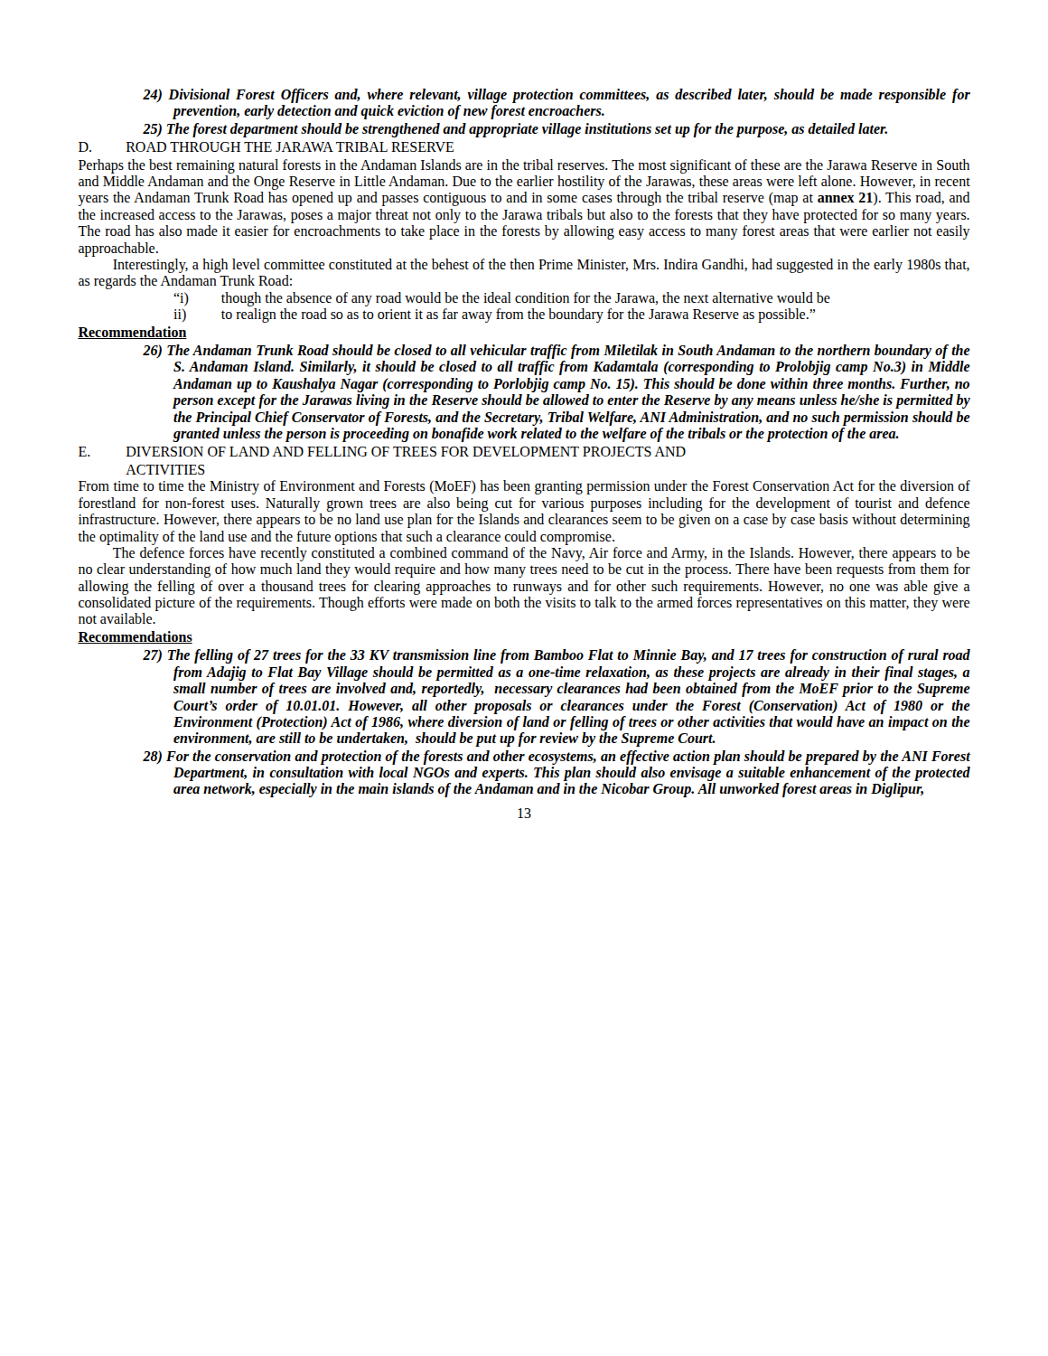24) Divisional Forest Officers and, where relevant, village protection committees, as described later, should be made responsible for prevention, early detection and quick eviction of new forest encroachers.
25) The forest department should be strengthened and appropriate village institutions set up for the purpose, as detailed later.
D. ROAD THROUGH THE JARAWA TRIBAL RESERVE
Perhaps the best remaining natural forests in the Andaman Islands are in the tribal reserves. The most significant of these are the Jarawa Reserve in South and Middle Andaman and the Onge Reserve in Little Andaman. Due to the earlier hostility of the Jarawas, these areas were left alone. However, in recent years the Andaman Trunk Road has opened up and passes contiguous to and in some cases through the tribal reserve (map at annex 21). This road, and the increased access to the Jarawas, poses a major threat not only to the Jarawa tribals but also to the forests that they have protected for so many years. The road has also made it easier for encroachments to take place in the forests by allowing easy access to many forest areas that were earlier not easily approachable.
Interestingly, a high level committee constituted at the behest of the then Prime Minister, Mrs. Indira Gandhi, had suggested in the early 1980s that, as regards the Andaman Trunk Road:
“i) though the absence of any road would be the ideal condition for the Jarawa, the next alternative would be
ii) to realign the road so as to orient it as far away from the boundary for the Jarawa Reserve as possible.”
Recommendation
26) The Andaman Trunk Road should be closed to all vehicular traffic from Miletilak in South Andaman to the northern boundary of the S. Andaman Island. Similarly, it should be closed to all traffic from Kadamtala (corresponding to Prolobjig camp No.3) in Middle Andaman up to Kaushalya Nagar (corresponding to Porlobjig camp No. 15). This should be done within three months. Further, no person except for the Jarawas living in the Reserve should be allowed to enter the Reserve by any means unless he/she is permitted by the Principal Chief Conservator of Forests, and the Secretary, Tribal Welfare, ANI Administration, and no such permission should be granted unless the person is proceeding on bonafide work related to the welfare of the tribals or the protection of the area.
E. DIVERSION OF LAND AND FELLING OF TREES FOR DEVELOPMENT PROJECTS AND
ACTIVITIES
From time to time the Ministry of Environment and Forests (MoEF) has been granting permission under the Forest Conservation Act for the diversion of forestland for non-forest uses. Naturally grown trees are also being cut for various purposes including for the development of tourist and defence infrastructure. However, there appears to be no land use plan for the Islands and clearances seem to be given on a case by case basis without determining the optimality of the land use and the future options that such a clearance could compromise.
The defence forces have recently constituted a combined command of the Navy, Air force and Army, in the Islands. However, there appears to be no clear understanding of how much land they would require and how many trees need to be cut in the process. There have been requests from them for allowing the felling of over a thousand trees for clearing approaches to runways and for other such requirements. However, no one was able give a consolidated picture of the requirements. Though efforts were made on both the visits to talk to the armed forces representatives on this matter, they were not available.
Recommendations
27) The felling of 27 trees for the 33 KV transmission line from Bamboo Flat to Minnie Bay, and 17 trees for construction of rural road from Adajig to Flat Bay Village should be permitted as a one-time relaxation, as these projects are already in their final stages, a small number of trees are involved and, reportedly, necessary clearances had been obtained from the MoEF prior to the Supreme Court’s order of 10.01.01. However, all other proposals or clearances under the Forest (Conservation) Act of 1980 or the Environment (Protection) Act of 1986, where diversion of land or felling of trees or other activities that would have an impact on the environment, are still to be undertaken, should be put up for review by the Supreme Court.
28) For the conservation and protection of the forests and other ecosystems, an effective action plan should be prepared by the ANI Forest Department, in consultation with local NGOs and experts. This plan should also envisage a suitable enhancement of the protected area network, especially in the main islands of the Andaman and in the Nicobar Group. All unworked forest areas in Diglipur,
13